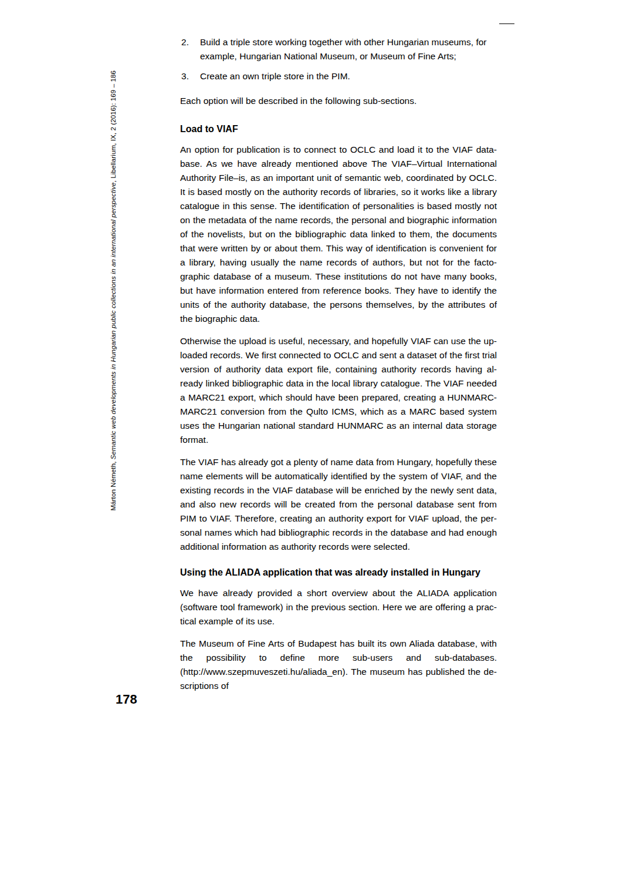Márton Németh, Semantic web developments in Hungarian public collections in an international perspective, Libellarium, IX, 2 (2016): 169 – 186
178
Build a triple store working together with other Hungarian museums, for example, Hungarian National Museum, or Museum of Fine Arts;
Create an own triple store in the PIM.
Each option will be described in the following sub-sections.
Load to VIAF
An option for publication is to connect to OCLC and load it to the VIAF database. As we have already mentioned above The VIAF–Virtual International Authority File–is, as an important unit of semantic web, coordinated by OCLC. It is based mostly on the authority records of libraries, so it works like a library catalogue in this sense. The identification of personalities is based mostly not on the metadata of the name records, the personal and biographic information of the novelists, but on the bibliographic data linked to them, the documents that were written by or about them. This way of identification is convenient for a library, having usually the name records of authors, but not for the factographic database of a museum. These institutions do not have many books, but have information entered from reference books. They have to identify the units of the authority database, the persons themselves, by the attributes of the biographic data.
Otherwise the upload is useful, necessary, and hopefully VIAF can use the uploaded records. We first connected to OCLC and sent a dataset of the first trial version of authority data export file, containing authority records having already linked bibliographic data in the local library catalogue. The VIAF needed a MARC21 export, which should have been prepared, creating a HUNMARC-MARC21 conversion from the Qulto ICMS, which as a MARC based system uses the Hungarian national standard HUNMARC as an internal data storage format.
The VIAF has already got a plenty of name data from Hungary, hopefully these name elements will be automatically identified by the system of VIAF, and the existing records in the VIAF database will be enriched by the newly sent data, and also new records will be created from the personal database sent from PIM to VIAF. Therefore, creating an authority export for VIAF upload, the personal names which had bibliographic records in the database and had enough additional information as authority records were selected.
Using the ALIADA application that was already installed in Hungary
We have already provided a short overview about the ALIADA application (software tool framework) in the previous section. Here we are offering a practical example of its use.
The Museum of Fine Arts of Budapest has built its own Aliada database, with the possibility to define more sub-users and sub-databases. (http://www.szepmuveszeti.hu/aliada_en). The museum has published the descriptions of